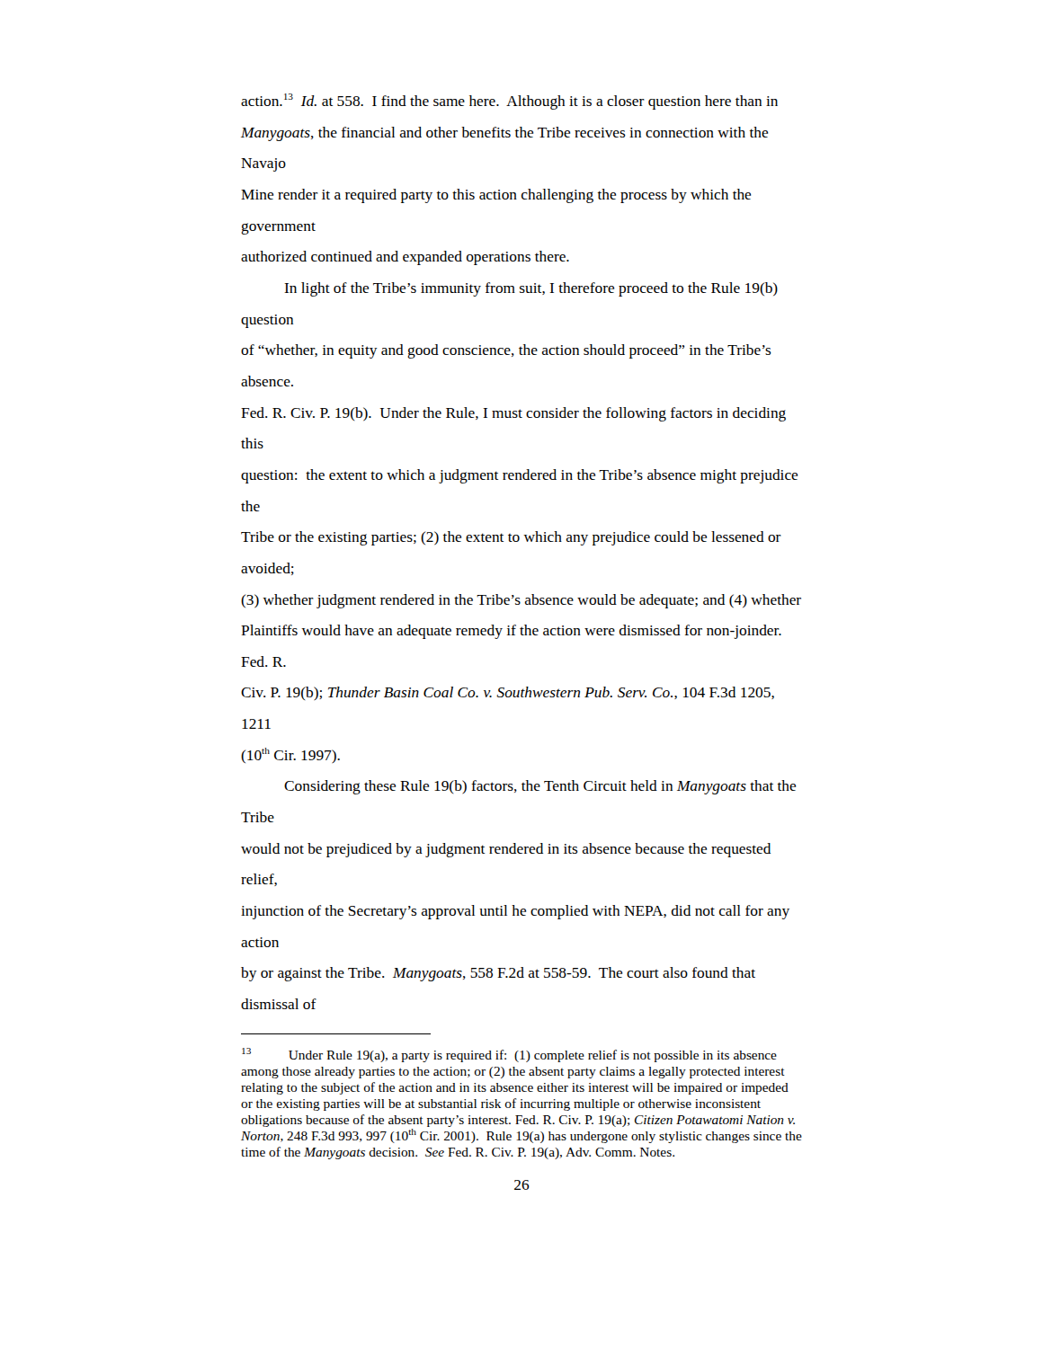action.13 Id. at 558. I find the same here. Although it is a closer question here than in
Manygoats, the financial and other benefits the Tribe receives in connection with the Navajo
Mine render it a required party to this action challenging the process by which the government
authorized continued and expanded operations there.
In light of the Tribe’s immunity from suit, I therefore proceed to the Rule 19(b) question
of “whether, in equity and good conscience, the action should proceed” in the Tribe’s absence.
Fed. R. Civ. P. 19(b). Under the Rule, I must consider the following factors in deciding this
question: the extent to which a judgment rendered in the Tribe’s absence might prejudice the
Tribe or the existing parties; (2) the extent to which any prejudice could be lessened or avoided;
(3) whether judgment rendered in the Tribe’s absence would be adequate; and (4) whether
Plaintiffs would have an adequate remedy if the action were dismissed for non-joinder. Fed. R.
Civ. P. 19(b); Thunder Basin Coal Co. v. Southwestern Pub. Serv. Co., 104 F.3d 1205, 1211
(10th Cir. 1997).
Considering these Rule 19(b) factors, the Tenth Circuit held in Manygoats that the Tribe
would not be prejudiced by a judgment rendered in its absence because the requested relief,
injunction of the Secretary’s approval until he complied with NEPA, did not call for any action
by or against the Tribe. Manygoats, 558 F.2d at 558-59. The court also found that dismissal of
13 Under Rule 19(a), a party is required if: (1) complete relief is not possible in its absence among those already parties to the action; or (2) the absent party claims a legally protected interest relating to the subject of the action and in its absence either its interest will be impaired or impeded or the existing parties will be at substantial risk of incurring multiple or otherwise inconsistent obligations because of the absent party’s interest. Fed. R. Civ. P. 19(a); Citizen Potawatomi Nation v. Norton, 248 F.3d 993, 997 (10th Cir. 2001). Rule 19(a) has undergone only stylistic changes since the time of the Manygoats decision. See Fed. R. Civ. P. 19(a), Adv. Comm. Notes.
26